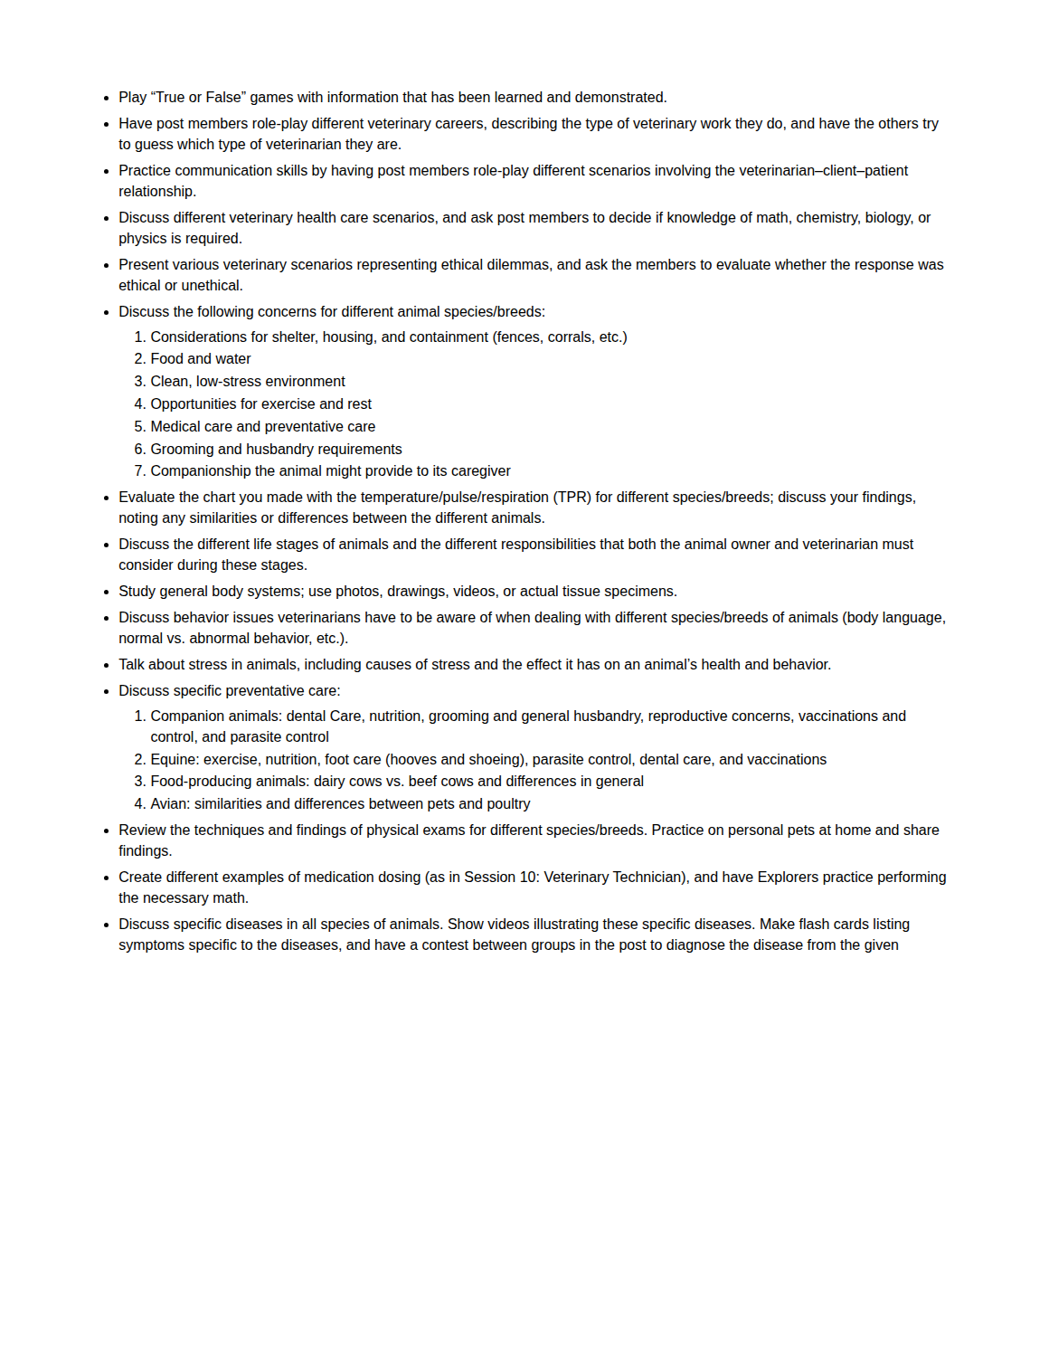Play “True or False” games with information that has been learned and demonstrated.
Have post members role-play different veterinary careers, describing the type of veterinary work they do, and have the others try to guess which type of veterinarian they are.
Practice communication skills by having post members role-play different scenarios involving the veterinarian–client–patient relationship.
Discuss different veterinary health care scenarios, and ask post members to decide if knowledge of math, chemistry, biology, or physics is required.
Present various veterinary scenarios representing ethical dilemmas, and ask the members to evaluate whether the response was ethical or unethical.
Discuss the following concerns for different animal species/breeds:
Considerations for shelter, housing, and containment (fences, corrals, etc.)
Food and water
Clean, low-stress environment
Opportunities for exercise and rest
Medical care and preventative care
Grooming and husbandry requirements
Companionship the animal might provide to its caregiver
Evaluate the chart you made with the temperature/pulse/respiration (TPR) for different species/breeds; discuss your findings, noting any similarities or differences between the different animals.
Discuss the different life stages of animals and the different responsibilities that both the animal owner and veterinarian must consider during these stages.
Study general body systems; use photos, drawings, videos, or actual tissue specimens.
Discuss behavior issues veterinarians have to be aware of when dealing with different species/breeds of animals (body language, normal vs. abnormal behavior, etc.).
Talk about stress in animals, including causes of stress and the effect it has on an animal’s health and behavior.
Discuss specific preventative care:
Companion animals: dental Care, nutrition, grooming and general husbandry, reproductive concerns, vaccinations and control, and parasite control
Equine: exercise, nutrition, foot care (hooves and shoeing), parasite control, dental care, and vaccinations
Food-producing animals: dairy cows vs. beef cows and differences in general
Avian: similarities and differences between pets and poultry
Review the techniques and findings of physical exams for different species/breeds. Practice on personal pets at home and share findings.
Create different examples of medication dosing (as in Session 10: Veterinary Technician), and have Explorers practice performing the necessary math.
Discuss specific diseases in all species of animals. Show videos illustrating these specific diseases. Make flash cards listing symptoms specific to the diseases, and have a contest between groups in the post to diagnose the disease from the given